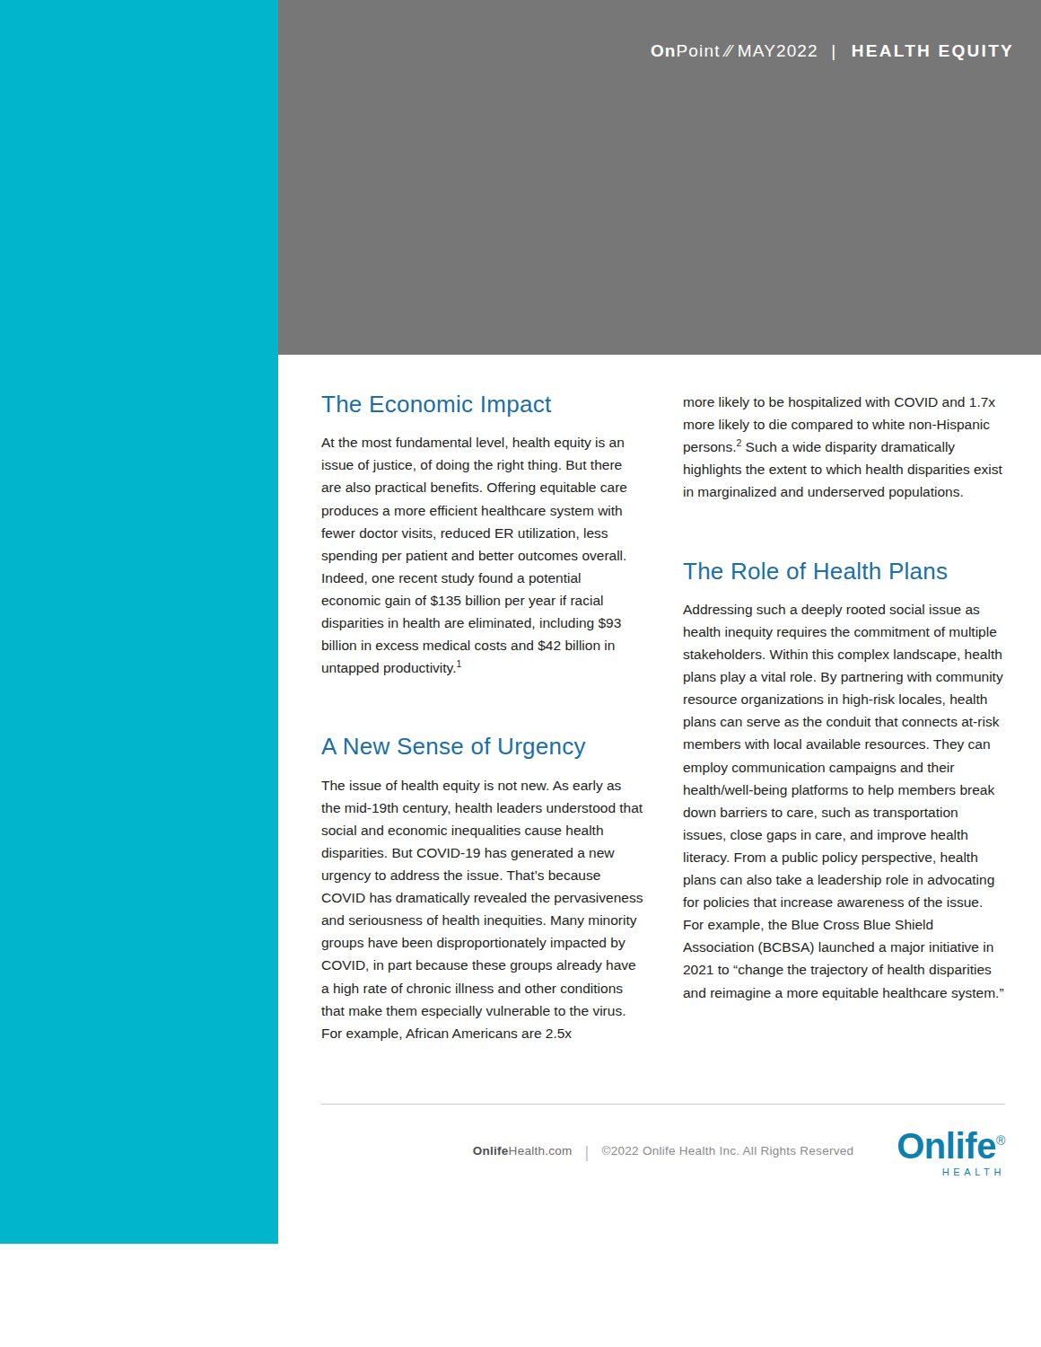On Point ⁄⁄ MAY2022 | HEALTH EQUITY
The Economic Impact
At the most fundamental level, health equity is an issue of justice, of doing the right thing. But there are also practical benefits. Offering equitable care produces a more efficient healthcare system with fewer doctor visits, reduced ER utilization, less spending per patient and better outcomes overall. Indeed, one recent study found a potential economic gain of $135 billion per year if racial disparities in health are eliminated, including $93 billion in excess medical costs and $42 billion in untapped productivity.1
A New Sense of Urgency
The issue of health equity is not new. As early as the mid-19th century, health leaders understood that social and economic inequalities cause health disparities. But COVID-19 has generated a new urgency to address the issue. That’s because COVID has dramatically revealed the pervasiveness and seriousness of health inequities. Many minority groups have been disproportionately impacted by COVID, in part because these groups already have a high rate of chronic illness and other conditions that make them especially vulnerable to the virus. For example, African Americans are 2.5x
more likely to be hospitalized with COVID and 1.7x more likely to die compared to white non-Hispanic persons.2 Such a wide disparity dramatically highlights the extent to which health disparities exist in marginalized and underserved populations.
The Role of Health Plans
Addressing such a deeply rooted social issue as health inequity requires the commitment of multiple stakeholders. Within this complex landscape, health plans play a vital role. By partnering with community resource organizations in high-risk locales, health plans can serve as the conduit that connects at-risk members with local available resources. They can employ communication campaigns and their health/well-being platforms to help members break down barriers to care, such as transportation issues, close gaps in care, and improve health literacy. From a public policy perspective, health plans can also take a leadership role in advocating for policies that increase awareness of the issue. For example, the Blue Cross Blue Shield Association (BCBSA) launched a major initiative in 2021 to “change the trajectory of health disparities and reimagine a more equitable healthcare system.”
Onlife Health.com | ©2022 Onlife Health Inc. All Rights Reserved
Onlife®
Health